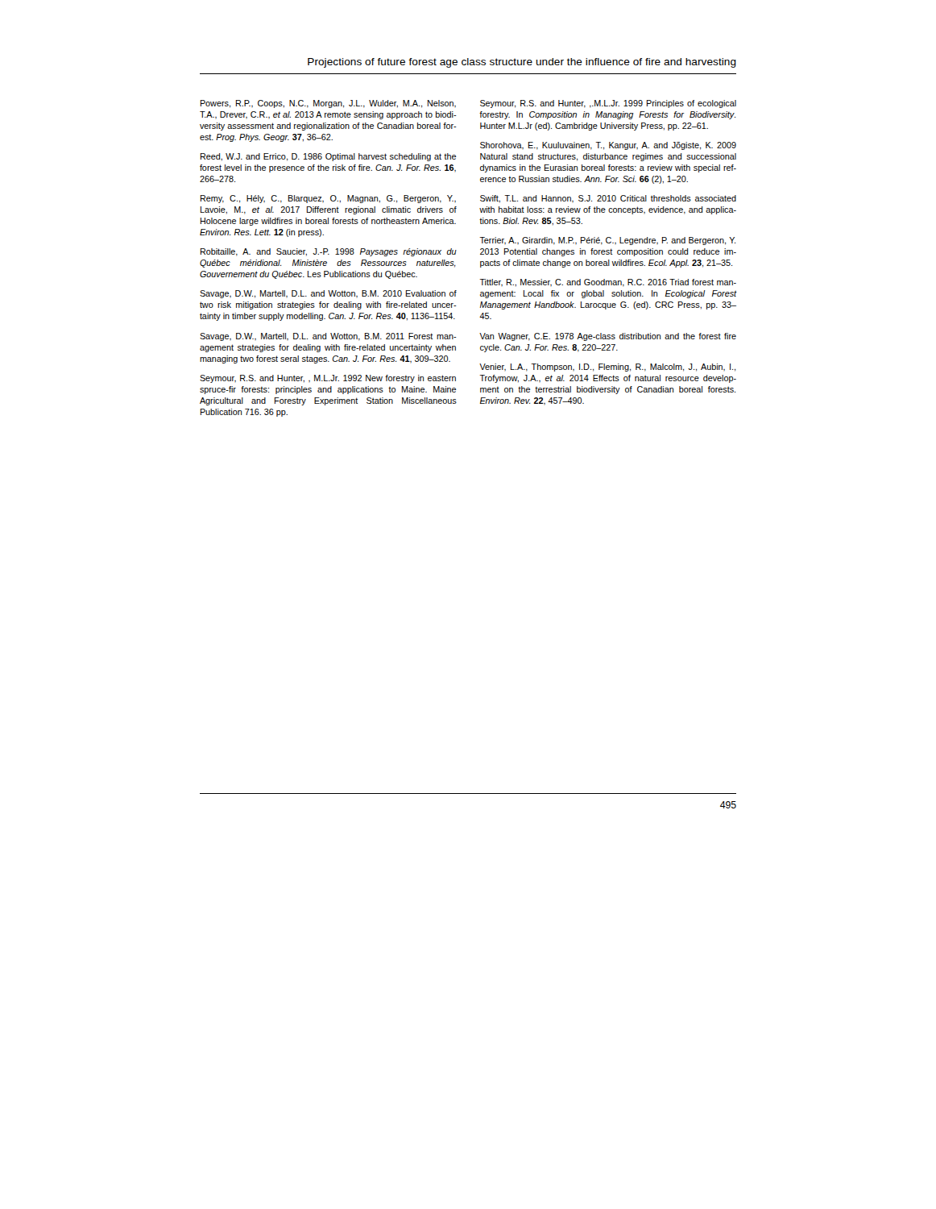Projections of future forest age class structure under the influence of fire and harvesting
Powers, R.P., Coops, N.C., Morgan, J.L., Wulder, M.A., Nelson, T.A., Drever, C.R., et al. 2013 A remote sensing approach to biodiversity assessment and regionalization of the Canadian boreal forest. Prog. Phys. Geogr. 37, 36–62.
Reed, W.J. and Errico, D. 1986 Optimal harvest scheduling at the forest level in the presence of the risk of fire. Can. J. For. Res. 16, 266–278.
Remy, C., Hély, C., Blarquez, O., Magnan, G., Bergeron, Y., Lavoie, M., et al. 2017 Different regional climatic drivers of Holocene large wildfires in boreal forests of northeastern America. Environ. Res. Lett. 12 (in press).
Robitaille, A. and Saucier, J.-P. 1998 Paysages régionaux du Québec méridional. Ministère des Ressources naturelles, Gouvernement du Québec. Les Publications du Québec.
Savage, D.W., Martell, D.L. and Wotton, B.M. 2010 Evaluation of two risk mitigation strategies for dealing with fire-related uncertainty in timber supply modelling. Can. J. For. Res. 40, 1136–1154.
Savage, D.W., Martell, D.L. and Wotton, B.M. 2011 Forest management strategies for dealing with fire-related uncertainty when managing two forest seral stages. Can. J. For. Res. 41, 309–320.
Seymour, R.S. and Hunter, , M.L.Jr. 1992 New forestry in eastern spruce-fir forests: principles and applications to Maine. Maine Agricultural and Forestry Experiment Station Miscellaneous Publication 716. 36 pp.
Seymour, R.S. and Hunter, ,.M.L.Jr. 1999 Principles of ecological forestry. In Composition in Managing Forests for Biodiversity. Hunter M.L.Jr (ed). Cambridge University Press, pp. 22–61.
Shorohova, E., Kuuluvainen, T., Kangur, A. and Jõgiste, K. 2009 Natural stand structures, disturbance regimes and successional dynamics in the Eurasian boreal forests: a review with special reference to Russian studies. Ann. For. Sci. 66 (2), 1–20.
Swift, T.L. and Hannon, S.J. 2010 Critical thresholds associated with habitat loss: a review of the concepts, evidence, and applications. Biol. Rev. 85, 35–53.
Terrier, A., Girardin, M.P., Périé, C., Legendre, P. and Bergeron, Y. 2013 Potential changes in forest composition could reduce impacts of climate change on boreal wildfires. Ecol. Appl. 23, 21–35.
Tittler, R., Messier, C. and Goodman, R.C. 2016 Triad forest management: Local fix or global solution. In Ecological Forest Management Handbook. Larocque G. (ed). CRC Press, pp. 33–45.
Van Wagner, C.E. 1978 Age-class distribution and the forest fire cycle. Can. J. For. Res. 8, 220–227.
Venier, L.A., Thompson, I.D., Fleming, R., Malcolm, J., Aubin, I., Trofymow, J.A., et al. 2014 Effects of natural resource development on the terrestrial biodiversity of Canadian boreal forests. Environ. Rev. 22, 457–490.
495